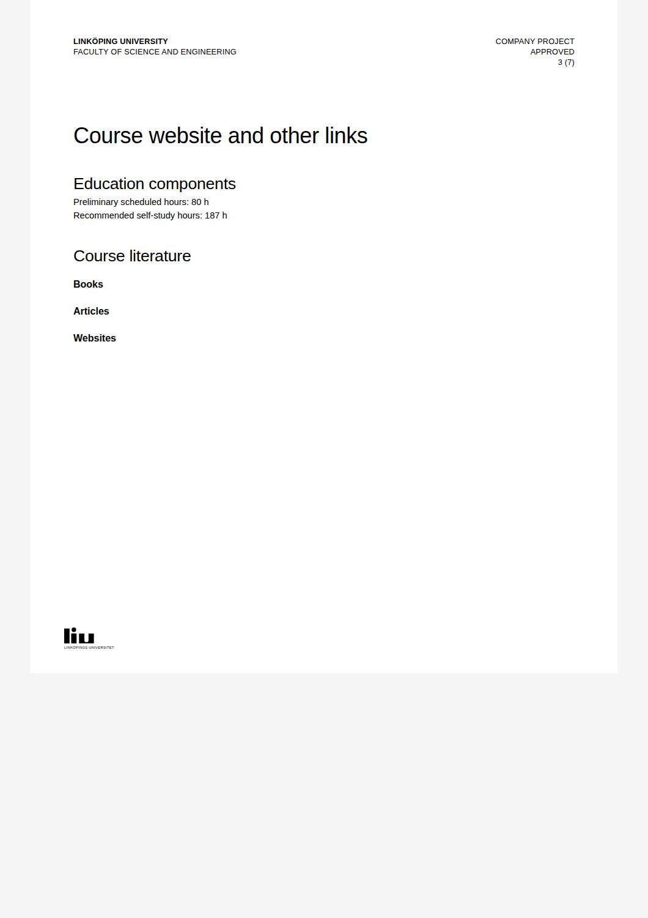LINKÖPING UNIVERSITY
FACULTY OF SCIENCE AND ENGINEERING
COMPANY PROJECT
APPROVED
3 (7)
Course website and other links
Education components
Preliminary scheduled hours: 80 h
Recommended self-study hours: 187 h
Course literature
Books
Articles
Websites
LINKÖPINGS UNIVERSITET